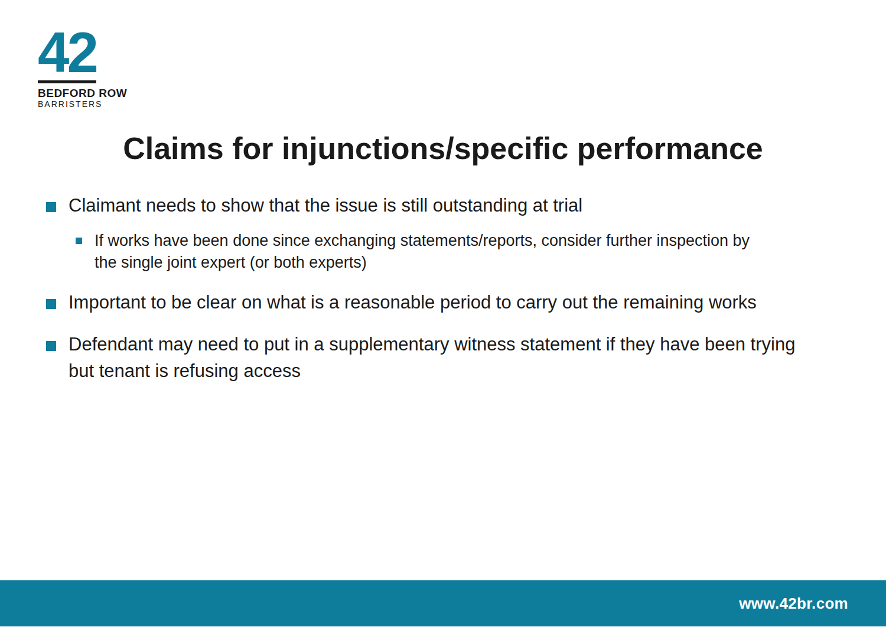42
BEDFORD ROW BARRISTERS
Claims for injunctions/specific performance
Claimant needs to show that the issue is still outstanding at trial
If works have been done since exchanging statements/reports, consider further inspection by the single joint expert (or both experts)
Important to be clear on what is a reasonable period to carry out the remaining works
Defendant may need to put in a supplementary witness statement if they have been trying but tenant is refusing access
www.42br.com